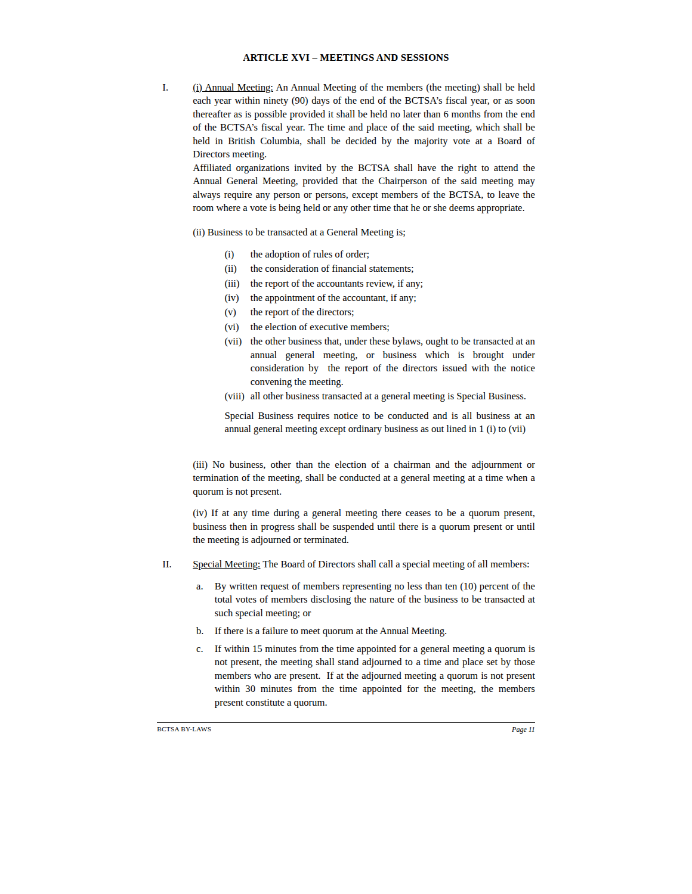ARTICLE XVI – MEETINGS AND SESSIONS
I.
(i) Annual Meeting: An Annual Meeting of the members (the meeting) shall be held each year within ninety (90) days of the end of the BCTSA’s fiscal year, or as soon thereafter as is possible provided it shall be held no later than 6 months from the end of the BCTSA’s fiscal year. The time and place of the said meeting, which shall be held in British Columbia, shall be decided by the majority vote at a Board of Directors meeting.
Affiliated organizations invited by the BCTSA shall have the right to attend the Annual General Meeting, provided that the Chairperson of the said meeting may always require any person or persons, except members of the BCTSA, to leave the room where a vote is being held or any other time that he or she deems appropriate.
(ii) Business to be transacted at a General Meeting is;
(i) the adoption of rules of order;
(ii) the consideration of financial statements;
(iii) the report of the accountants review, if any;
(iv) the appointment of the accountant, if any;
(v) the report of the directors;
(vi) the election of executive members;
(vii) the other business that, under these bylaws, ought to be transacted at an annual general meeting, or business which is brought under consideration by the report of the directors issued with the notice convening the meeting.
(viii) all other business transacted at a general meeting is Special Business.
Special Business requires notice to be conducted and is all business at an annual general meeting except ordinary business as out lined in 1 (i) to (vii)
(iii) No business, other than the election of a chairman and the adjournment or termination of the meeting, shall be conducted at a general meeting at a time when a quorum is not present.
(iv) If at any time during a general meeting there ceases to be a quorum present, business then in progress shall be suspended until there is a quorum present or until the meeting is adjourned or terminated.
II.
Special Meeting: The Board of Directors shall call a special meeting of all members:
a. By written request of members representing no less than ten (10) percent of the total votes of members disclosing the nature of the business to be transacted at such special meeting; or
b. If there is a failure to meet quorum at the Annual Meeting.
c. If within 15 minutes from the time appointed for a general meeting a quorum is not present, the meeting shall stand adjourned to a time and place set by those members who are present. If at the adjourned meeting a quorum is not present within 30 minutes from the time appointed for the meeting, the members present constitute a quorum.
BCTSA BY-LAWS Page 11